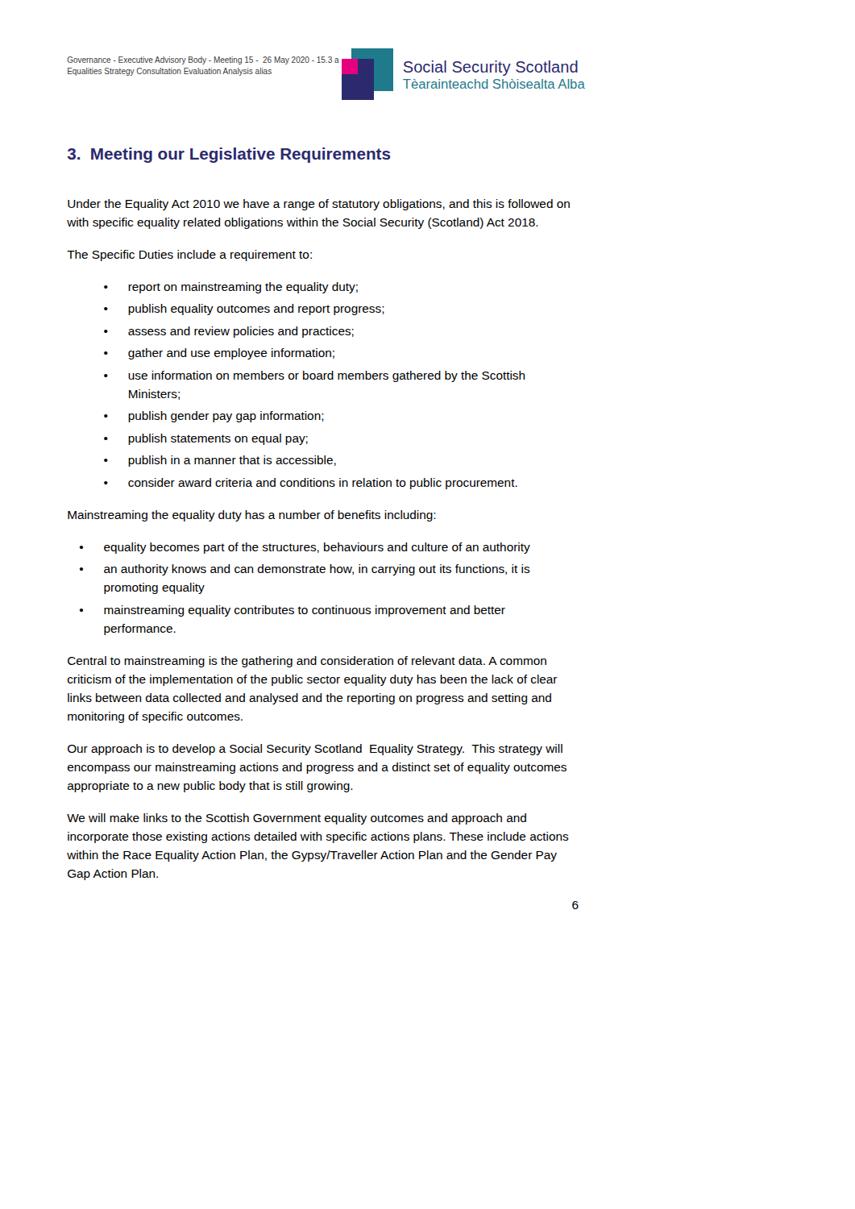Governance - Executive Advisory Body - Meeting 15 - 26 May 2020 - 15.3 a
Equalities Strategy Consultation Evaluation Analysis alias
Social Security Scotland
Tèarainteachd Shòisealta Alba
3. Meeting our Legislative Requirements
Under the Equality Act 2010 we have a range of statutory obligations, and this is followed on with specific equality related obligations within the Social Security (Scotland) Act 2018.
The Specific Duties include a requirement to:
report on mainstreaming the equality duty;
publish equality outcomes and report progress;
assess and review policies and practices;
gather and use employee information;
use information on members or board members gathered by the Scottish Ministers;
publish gender pay gap information;
publish statements on equal pay;
publish in a manner that is accessible,
consider award criteria and conditions in relation to public procurement.
Mainstreaming the equality duty has a number of benefits including:
equality becomes part of the structures, behaviours and culture of an authority
an authority knows and can demonstrate how, in carrying out its functions, it is promoting equality
mainstreaming equality contributes to continuous improvement and better performance.
Central to mainstreaming is the gathering and consideration of relevant data. A common criticism of the implementation of the public sector equality duty has been the lack of clear links between data collected and analysed and the reporting on progress and setting and monitoring of specific outcomes.
Our approach is to develop a Social Security Scotland Equality Strategy. This strategy will encompass our mainstreaming actions and progress and a distinct set of equality outcomes appropriate to a new public body that is still growing.
We will make links to the Scottish Government equality outcomes and approach and incorporate those existing actions detailed with specific actions plans. These include actions within the Race Equality Action Plan, the Gypsy/Traveller Action Plan and the Gender Pay Gap Action Plan.
6